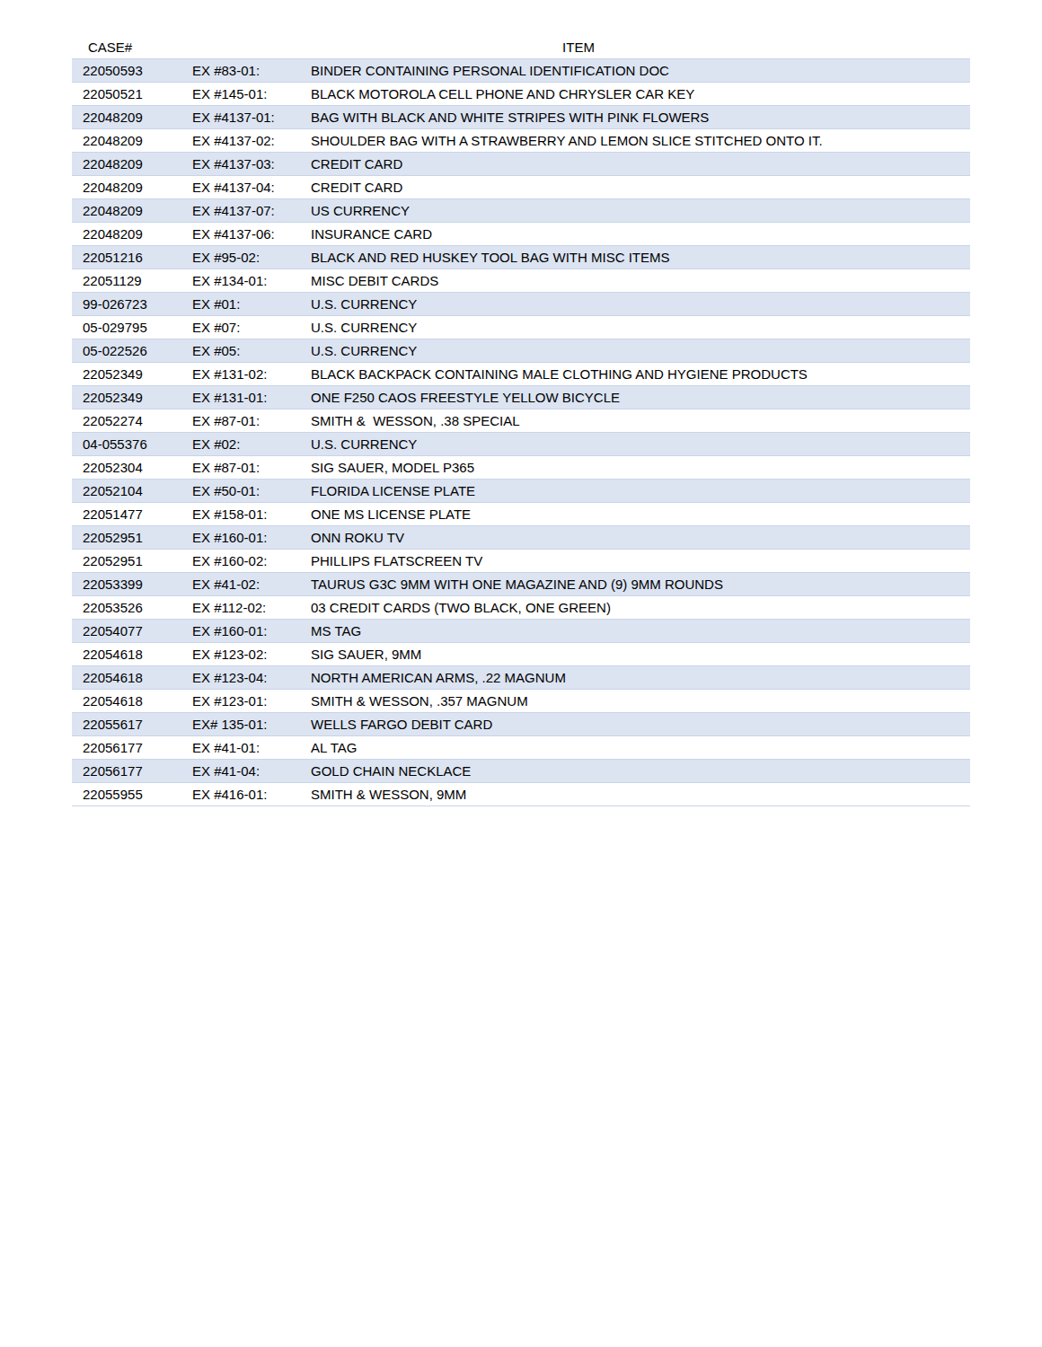| CASE# | ITEM |
| --- | --- |
| 22050593 | EX #83-01: | BINDER CONTAINING PERSONAL IDENTIFICATION DOC |
| 22050521 | EX #145-01: | BLACK MOTOROLA CELL PHONE AND CHRYSLER CAR KEY |
| 22048209 | EX #4137-01: | BAG WITH BLACK AND WHITE STRIPES WITH PINK FLOWERS |
| 22048209 | EX #4137-02: | SHOULDER BAG WITH A STRAWBERRY AND LEMON SLICE STITCHED ONTO IT. |
| 22048209 | EX #4137-03: | CREDIT CARD |
| 22048209 | EX #4137-04: | CREDIT CARD |
| 22048209 | EX #4137-07: | US CURRENCY |
| 22048209 | EX #4137-06: | INSURANCE CARD |
| 22051216 | EX #95-02: | BLACK AND RED HUSKEY TOOL BAG WITH MISC ITEMS |
| 22051129 | EX #134-01: | MISC DEBIT CARDS |
| 99-026723 | EX #01: | U.S. CURRENCY |
| 05-029795 | EX #07: | U.S. CURRENCY |
| 05-022526 | EX #05: | U.S. CURRENCY |
| 22052349 | EX #131-02: | BLACK BACKPACK CONTAINING MALE CLOTHING AND HYGIENE PRODUCTS |
| 22052349 | EX #131-01: | ONE F250 CAOS FREESTYLE YELLOW BICYCLE |
| 22052274 | EX #87-01: | SMITH & WESSON, .38 SPECIAL |
| 04-055376 | EX #02: | U.S. CURRENCY |
| 22052304 | EX #87-01: | SIG SAUER, MODEL P365 |
| 22052104 | EX #50-01: | FLORIDA LICENSE PLATE |
| 22051477 | EX #158-01: | ONE MS LICENSE PLATE |
| 22052951 | EX #160-01: | ONN ROKU TV |
| 22052951 | EX #160-02: | PHILLIPS FLATSCREEN TV |
| 22053399 | EX #41-02: | TAURUS G3C 9MM WITH ONE MAGAZINE AND (9) 9MM ROUNDS |
| 22053526 | EX #112-02: | 03 CREDIT CARDS (TWO BLACK, ONE GREEN) |
| 22054077 | EX #160-01: | MS TAG |
| 22054618 | EX #123-02: | SIG SAUER, 9MM |
| 22054618 | EX #123-04: | NORTH AMERICAN ARMS, .22 MAGNUM |
| 22054618 | EX #123-01: | SMITH & WESSON, .357 MAGNUM |
| 22055617 | EX# 135-01: | WELLS FARGO DEBIT CARD |
| 22056177 | EX #41-01: | AL TAG |
| 22056177 | EX #41-04: | GOLD CHAIN NECKLACE |
| 22055955 | EX #416-01: | SMITH & WESSON, 9MM |